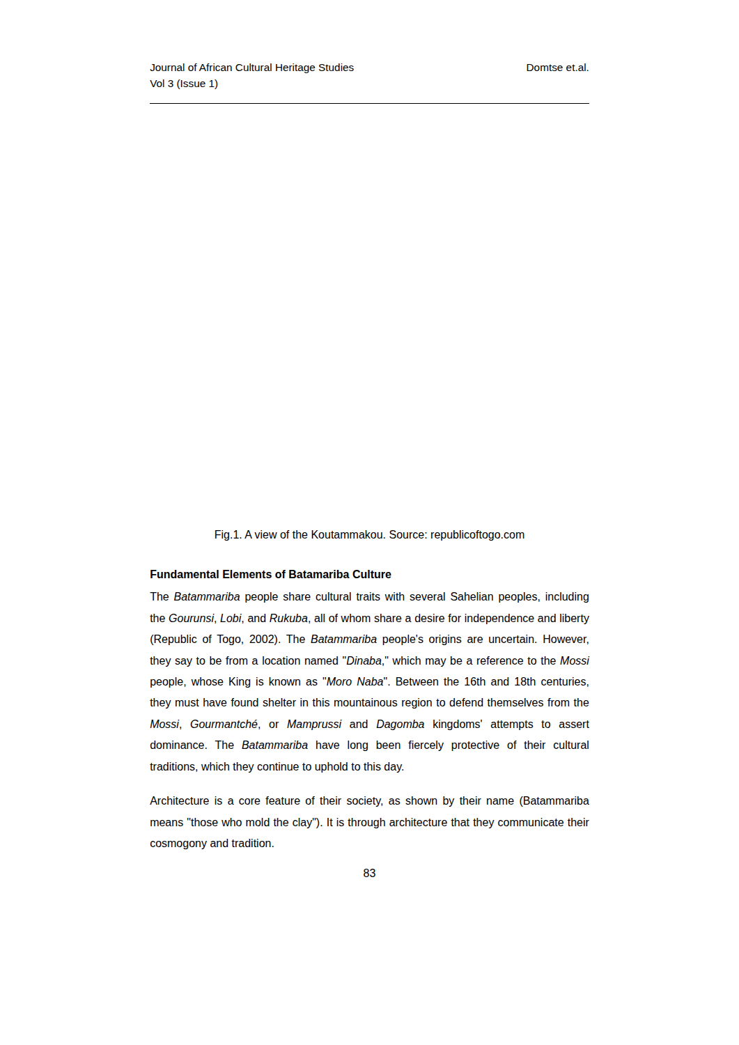Journal of African Cultural Heritage Studies
Vol 3 (Issue 1)
Domtse et.al.
Fig.1. A view of the Koutammakou. Source: republicoftogo.com
Fundamental Elements of Batamariba Culture
The Batammariba people share cultural traits with several Sahelian peoples, including the Gourunsi, Lobi, and Rukuba, all of whom share a desire for independence and liberty (Republic of Togo, 2002). The Batammariba people's origins are uncertain. However, they say to be from a location named "Dinaba," which may be a reference to the Mossi people, whose King is known as "Moro Naba". Between the 16th and 18th centuries, they must have found shelter in this mountainous region to defend themselves from the Mossi, Gourmantché, or Mamprussi and Dagomba kingdoms' attempts to assert dominance. The Batammariba have long been fiercely protective of their cultural traditions, which they continue to uphold to this day.
Architecture is a core feature of their society, as shown by their name (Batammariba means "those who mold the clay"). It is through architecture that they communicate their cosmogony and tradition.
83